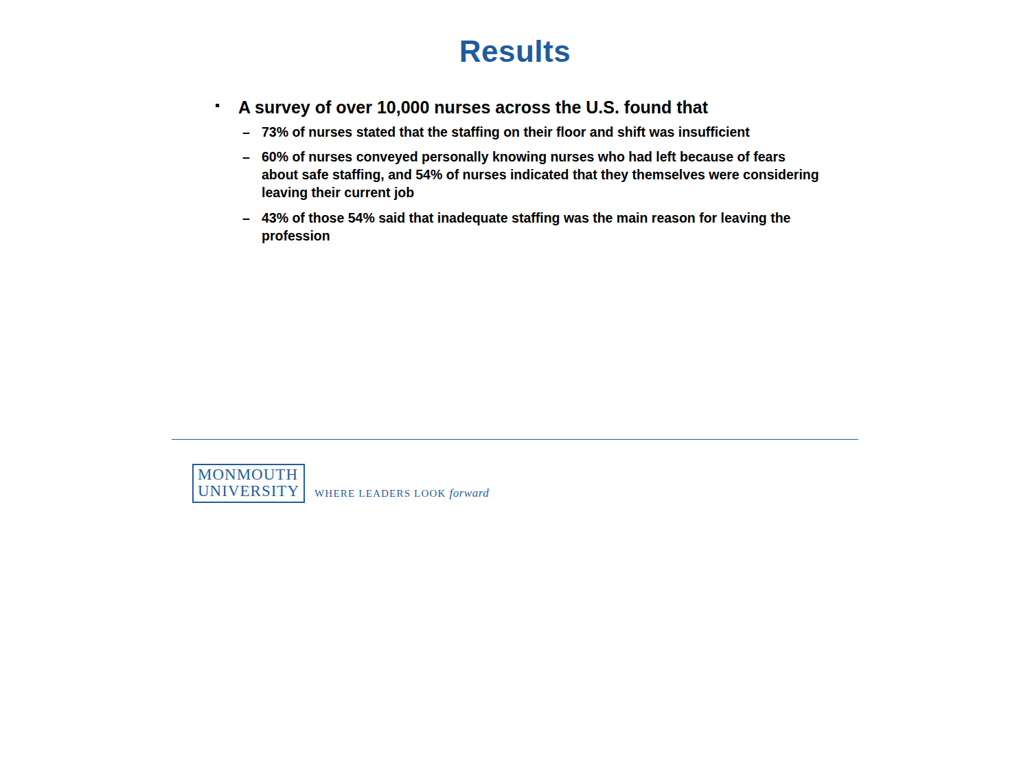Results
A survey of over 10,000 nurses across the U.S. found that
73% of nurses stated that the staffing on their floor and shift was insufficient
60% of nurses conveyed personally knowing nurses who had left because of fears about safe staffing, and 54% of nurses indicated that they themselves were considering leaving their current job
43% of those 54% said that inadequate staffing was the main reason for leaving the profession
MONMOUTH UNIVERSITY
WHERE LEADERS LOOK forward